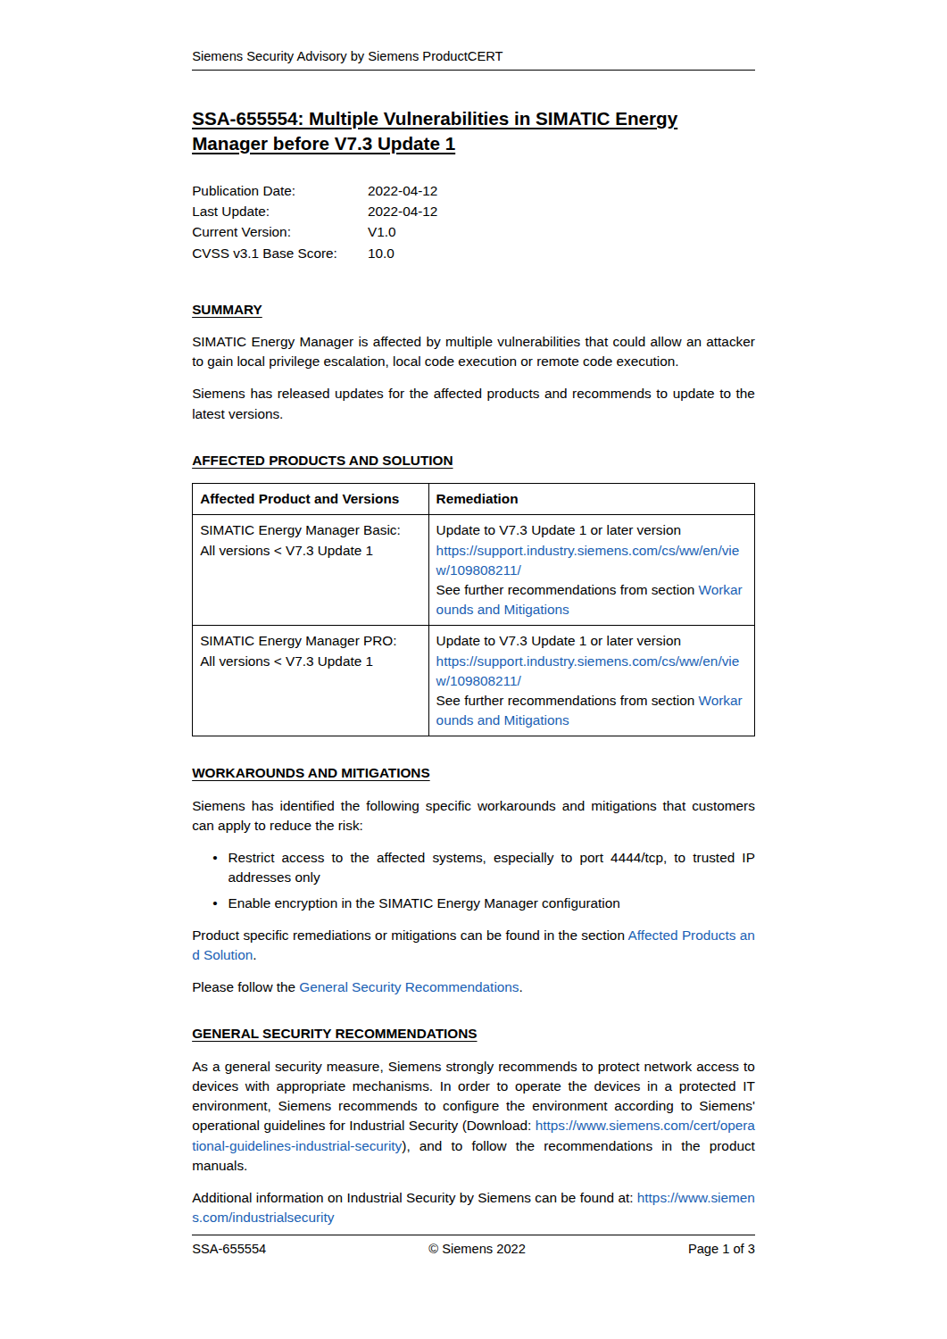Siemens Security Advisory by Siemens ProductCERT
SSA-655554: Multiple Vulnerabilities in SIMATIC Energy Manager before V7.3 Update 1
| Publication Date: | 2022-04-12 |
| Last Update: | 2022-04-12 |
| Current Version: | V1.0 |
| CVSS v3.1 Base Score: | 10.0 |
Summary
SIMATIC Energy Manager is affected by multiple vulnerabilities that could allow an attacker to gain local privilege escalation, local code execution or remote code execution.
Siemens has released updates for the affected products and recommends to update to the latest versions.
Affected Products and Solution
| Affected Product and Versions | Remediation |
| --- | --- |
| SIMATIC Energy Manager Basic: All versions < V7.3 Update 1 | Update to V7.3 Update 1 or later version https://support.industry.siemens.com/cs/ww/en/view/109808211/ See further recommendations from section Workarounds and Mitigations |
| SIMATIC Energy Manager PRO: All versions < V7.3 Update 1 | Update to V7.3 Update 1 or later version https://support.industry.siemens.com/cs/ww/en/view/109808211/ See further recommendations from section Workarounds and Mitigations |
Workarounds and Mitigations
Siemens has identified the following specific workarounds and mitigations that customers can apply to reduce the risk:
Restrict access to the affected systems, especially to port 4444/tcp, to trusted IP addresses only
Enable encryption in the SIMATIC Energy Manager configuration
Product specific remediations or mitigations can be found in the section Affected Products and Solution.
Please follow the General Security Recommendations.
General Security Recommendations
As a general security measure, Siemens strongly recommends to protect network access to devices with appropriate mechanisms. In order to operate the devices in a protected IT environment, Siemens recommends to configure the environment according to Siemens' operational guidelines for Industrial Security (Download: https://www.siemens.com/cert/operational-guidelines-industrial-security), and to follow the recommendations in the product manuals.
Additional information on Industrial Security by Siemens can be found at: https://www.siemens.com/industrialsecurity
SSA-655554
© Siemens 2022
Page 1 of 3